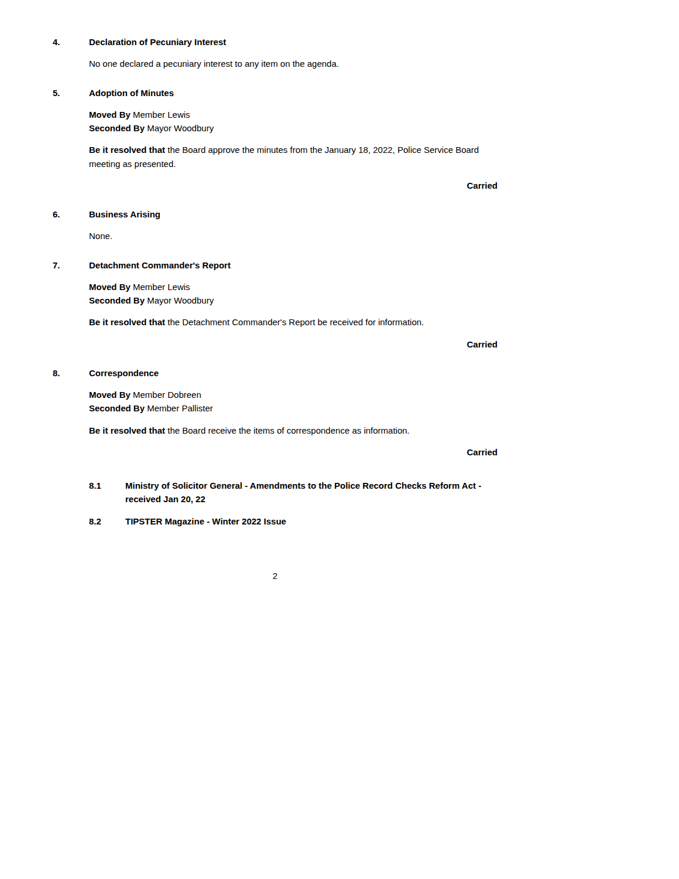4. Declaration of Pecuniary Interest
No one declared a pecuniary interest to any item on the agenda.
5. Adoption of Minutes
Moved By Member Lewis
Seconded By Mayor Woodbury
Be it resolved that the Board approve the minutes from the January 18, 2022, Police Service Board meeting as presented.
Carried
6. Business Arising
None.
7. Detachment Commander's Report
Moved By Member Lewis
Seconded By Mayor Woodbury
Be it resolved that the Detachment Commander's Report be received for information.
Carried
8. Correspondence
Moved By Member Dobreen
Seconded By Member Pallister
Be it resolved that the Board receive the items of correspondence as information.
Carried
8.1 Ministry of Solicitor General - Amendments to the Police Record Checks Reform Act - received Jan 20, 22
8.2 TIPSTER Magazine - Winter 2022 Issue
2